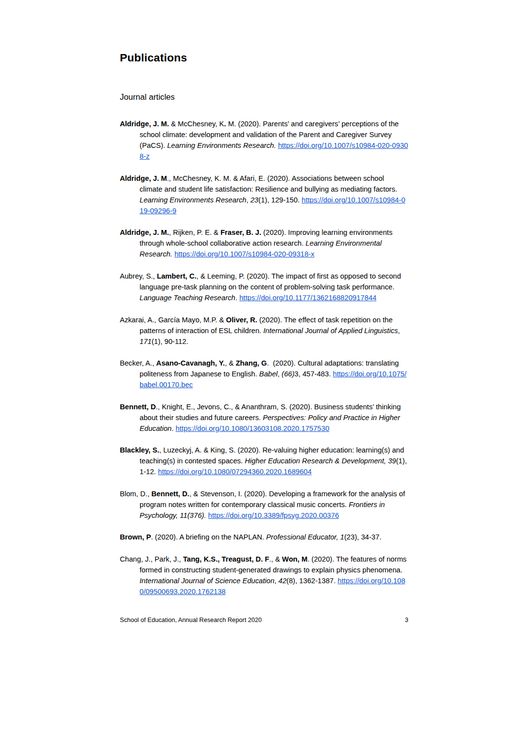Publications
Journal articles
Aldridge, J. M. & McChesney, K. M. (2020). Parents’ and caregivers’ perceptions of the school climate: development and validation of the Parent and Caregiver Survey (PaCS). Learning Environments Research. https://doi.org/10.1007/s10984-020-09308-z
Aldridge, J. M., McChesney, K. M. & Afari, E. (2020). Associations between school climate and student life satisfaction: Resilience and bullying as mediating factors. Learning Environments Research, 23(1), 129-150. https://doi.org/10.1007/s10984-019-09296-9
Aldridge, J. M., Rijken, P. E. & Fraser, B. J. (2020). Improving learning environments through whole-school collaborative action research. Learning Environmental Research. https://doi.org/10.1007/s10984-020-09318-x
Aubrey, S., Lambert, C., & Leeming, P. (2020). The impact of first as opposed to second language pre-task planning on the content of problem-solving task performance. Language Teaching Research. https://doi.org/10.1177/1362168820917844
Azkarai, A., García Mayo, M.P. & Oliver, R. (2020). The effect of task repetition on the patterns of interaction of ESL children. International Journal of Applied Linguistics, 171(1), 90-112.
Becker, A., Asano-Cavanagh, Y., & Zhang, G. (2020). Cultural adaptations: translating politeness from Japanese to English. Babel, (66) 3, 457-483. https://doi.org/10.1075/babel.00170.bec
Bennett, D., Knight, E., Jevons, C., & Ananthram, S. (2020). Business students’ thinking about their studies and future careers. Perspectives: Policy and Practice in Higher Education. https://doi.org/10.1080/13603108.2020.1757530
Blackley, S., Luzeckyj, A. & King, S. (2020). Re-valuing higher education: learning(s) and teaching(s) in contested spaces. Higher Education Research & Development, 39(1), 1-12. https://doi.org/10.1080/07294360.2020.1689604
Blom, D., Bennett, D., & Stevenson, I. (2020). Developing a framework for the analysis of program notes written for contemporary classical music concerts. Frontiers in Psychology, 11(376). https://doi.org/10.3389/fpsyg.2020.00376
Brown, P. (2020). A briefing on the NAPLAN. Professional Educator, 1(23), 34-37.
Chang, J., Park, J., Tang, K.S., Treagust, D. F., & Won, M. (2020). The features of norms formed in constructing student-generated drawings to explain physics phenomena. International Journal of Science Education, 42(8), 1362-1387. https://doi.org/10.1080/09500693.2020.1762138
School of Education, Annual Research Report 2020 3